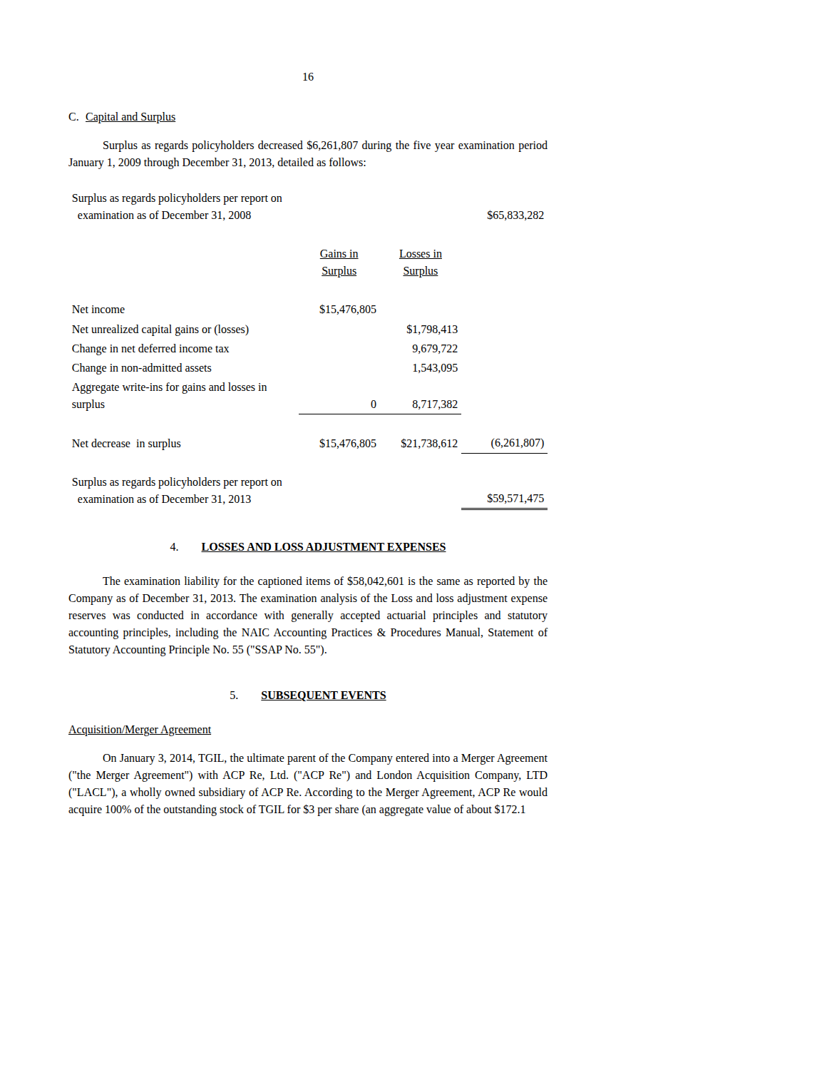16
C. Capital and Surplus
Surplus as regards policyholders decreased $6,261,807 during the five year examination period January 1, 2009 through December 31, 2013, detailed as follows:
| Surplus as regards policyholders per report on examination as of December 31, 2008 | | | $65,833,282 |
| | Gains in Surplus | Losses in Surplus | |
| Net income | $15,476,805 | | |
| Net unrealized capital gains or (losses) | | $1,798,413 | |
| Change in net deferred income tax | | 9,679,722 | |
| Change in non-admitted assets | | 1,543,095 | |
| Aggregate write-ins for gains and losses in surplus | 0 | 8,717,382 | |
| Net decrease in surplus | $15,476,805 | $21,738,612 | (6,261,807) |
| Surplus as regards policyholders per report on examination as of December 31, 2013 | | | $59,571,475 |
4. LOSSES AND LOSS ADJUSTMENT EXPENSES
The examination liability for the captioned items of $58,042,601 is the same as reported by the Company as of December 31, 2013. The examination analysis of the Loss and loss adjustment expense reserves was conducted in accordance with generally accepted actuarial principles and statutory accounting principles, including the NAIC Accounting Practices & Procedures Manual, Statement of Statutory Accounting Principle No. 55 ("SSAP No. 55").
5. SUBSEQUENT EVENTS
Acquisition/Merger Agreement
On January 3, 2014, TGIL, the ultimate parent of the Company entered into a Merger Agreement ("the Merger Agreement") with ACP Re, Ltd. ("ACP Re") and London Acquisition Company, LTD ("LACL"), a wholly owned subsidiary of ACP Re. According to the Merger Agreement, ACP Re would acquire 100% of the outstanding stock of TGIL for $3 per share (an aggregate value of about $172.1